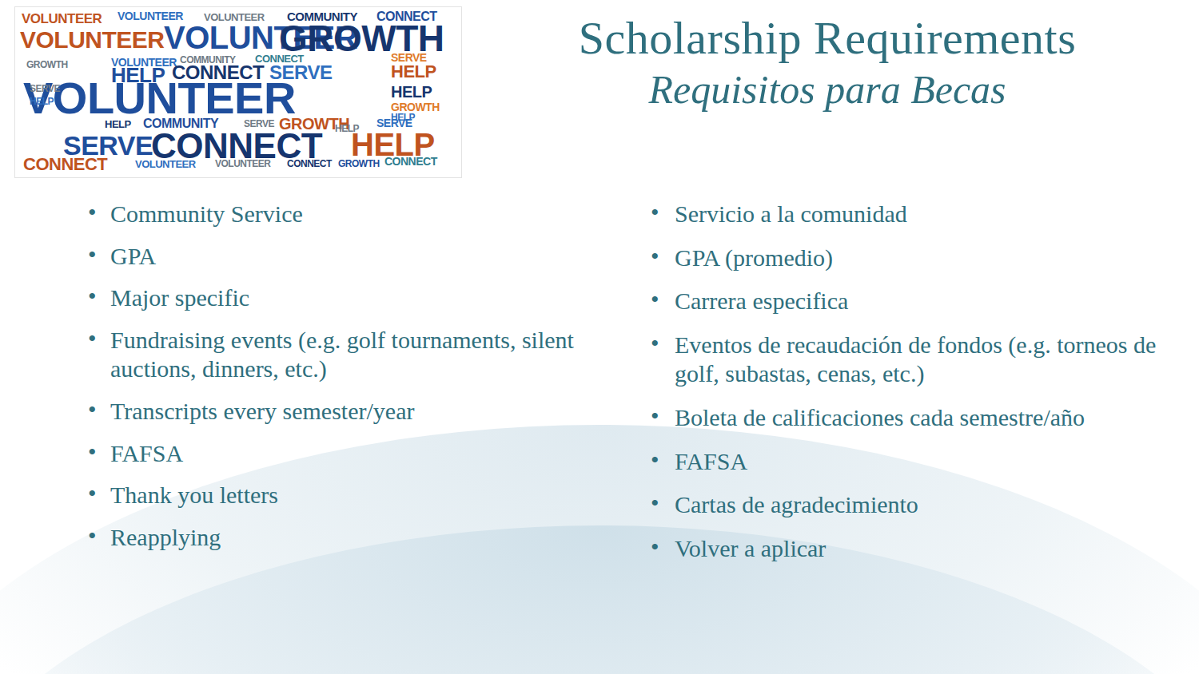VOLUNTEER VOLUNTEER VOLUNTEER Community CONNECT VOLUNTEER Volunteer GROWTH Volunteer Community Connect SERVE Help Connect Serve Help Volunteer Help GROWTH SERVE Help Growth Help HELP Community Serve Growth Serve Serve Connect Help HELP Connect VOLUNTEER VOLUNTEER Connect Growth CONNECT
Scholarship Requirements
Requisitos para Becas
Community Service
GPA
Major specific
Fundraising events (e.g. golf tournaments, silent auctions, dinners, etc.)
Transcripts every semester/year
FAFSA
Thank you letters
Reapplying
Servicio a la comunidad
GPA (promedio)
Carrera especifica
Eventos de recaudación de fondos (e.g. torneos de golf, subastas, cenas, etc.)
Boleta de calificaciones cada semestre/año
FAFSA
Cartas de agradecimiento
Volver a aplicar